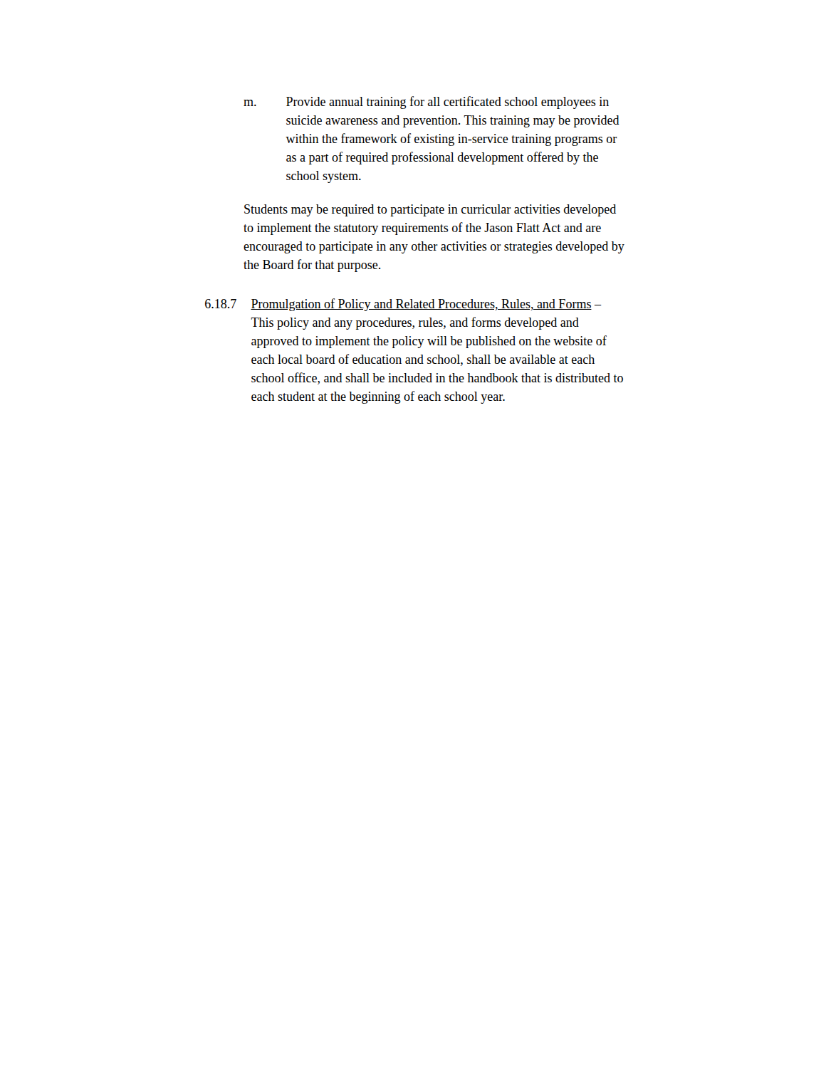m.
Provide annual training for all certificated school employees in suicide awareness and prevention. This training may be provided within the framework of existing in-service training programs or as a part of required professional development offered by the school system.
Students may be required to participate in curricular activities developed to implement the statutory requirements of the Jason Flatt Act and are encouraged to participate in any other activities or strategies developed by the Board for that purpose.
6.18.7
Promulgation of Policy and Related Procedures, Rules, and Forms – This policy and any procedures, rules, and forms developed and approved to implement the policy will be published on the website of each local board of education and school, shall be available at each school office, and shall be included in the handbook that is distributed to each student at the beginning of each school year.